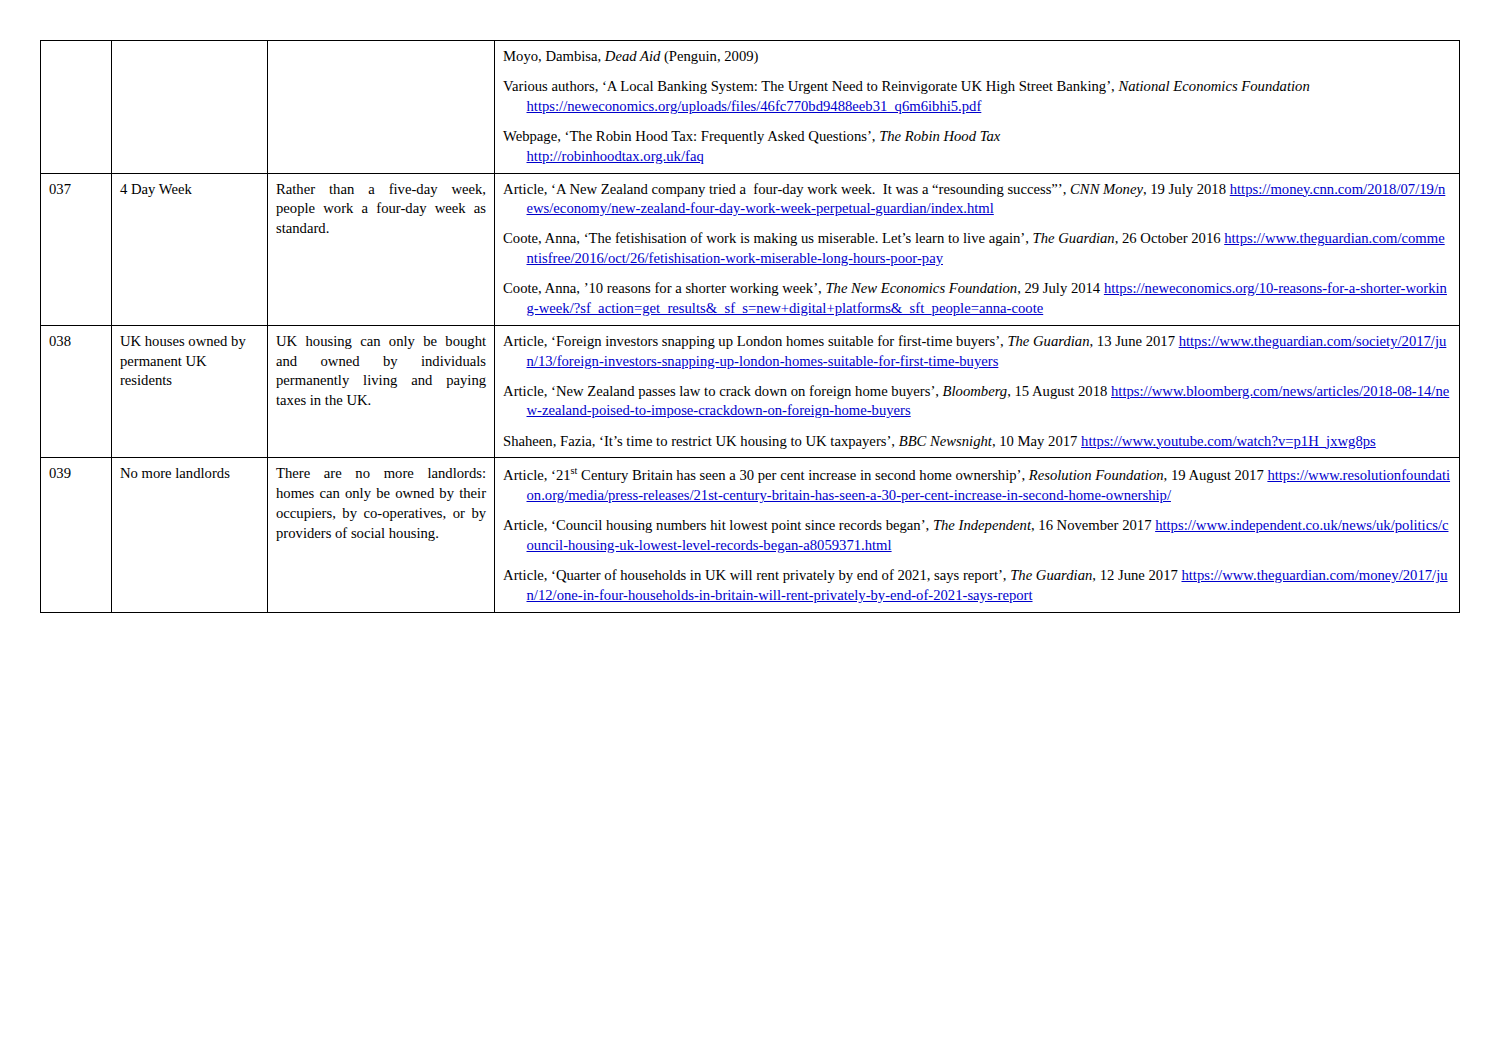| | | | Moyo, Dambisa, Dead Aid (Penguin, 2009) Various authors, ‘A Local Banking System: The Urgent Need to Reinvigorate UK High Street Banking’, National Economics Foundation https://neweconomics.org/uploads/files/46fc770bd9488eeb31_q6m6ibhi5.pdf Webpage, ‘The Robin Hood Tax: Frequently Asked Questions’, The Robin Hood Tax http://robinhoodtax.org.uk/faq |
| 037 | 4 Day Week | Rather than a five-day week, people work a four-day week as standard. | Article, ‘A New Zealand company tried a four-day work week. It was a “resounding success”’, CNN Money , 19 July 2018 https://money.cnn.com/2018/07/19/news/economy/new-zealand-four-day-work-week-perpetual-guardian/index.html Coote, Anna, ‘The fetishisation of work is making us miserable. Let’s learn to live again’, The Guardian , 26 October 2016 https://www.theguardian.com/commentisfree/2016/oct/26/fetishisation-work-miserable-long-hours-poor-pay Coote, Anna, ’10 reasons for a shorter working week’, The New Economics Foundation , 29 July 2014 https://neweconomics.org/10-reasons-for-a-shorter-working-week/?sf_action=get_results&_sf_s=new+digital+platforms&_sft_people=anna-coote |
| 038 | UK houses owned by permanent UK residents | UK housing can only be bought and owned by individuals permanently living and paying taxes in the UK. | Article, ‘Foreign investors snapping up London homes suitable for first-time buyers’, The Guardian , 13 June 2017 https://www.theguardian.com/society/2017/jun/13/foreign-investors-snapping-up-london-homes-suitable-for-first-time-buyers Article, ‘New Zealand passes law to crack down on foreign home buyers’, Bloomberg , 15 August 2018 https://www.bloomberg.com/news/articles/2018-08-14/new-zealand-poised-to-impose-crackdown-on-foreign-home-buyers Shaheen, Fazia, ‘It’s time to restrict UK housing to UK taxpayers’, BBC Newsnight , 10 May 2017 https://www.youtube.com/watch?v=p1H_jxwg8ps |
| 039 | No more landlords | There are no more landlords: homes can only be owned by their occupiers, by co-operatives, or by providers of social housing. | Article, ‘21 st Century Britain has seen a 30 per cent increase in second home ownership’, Resolution Foundation , 19 August 2017 https://www.resolutionfoundation.org/media/press-releases/21st-century-britain-has-seen-a-30-per-cent-increase-in-second-home-ownership/ Article, ‘Council housing numbers hit lowest point since records began’, The Independent , 16 November 2017 https://www.independent.co.uk/news/uk/politics/council-housing-uk-lowest-level-records-began-a8059371.html Article, ‘Quarter of households in UK will rent privately by end of 2021, says report’, The Guardian , 12 June 2017 https://www.theguardian.com/money/2017/jun/12/one-in-four-households-in-britain-will-rent-privately-by-end-of-2021-says-report |